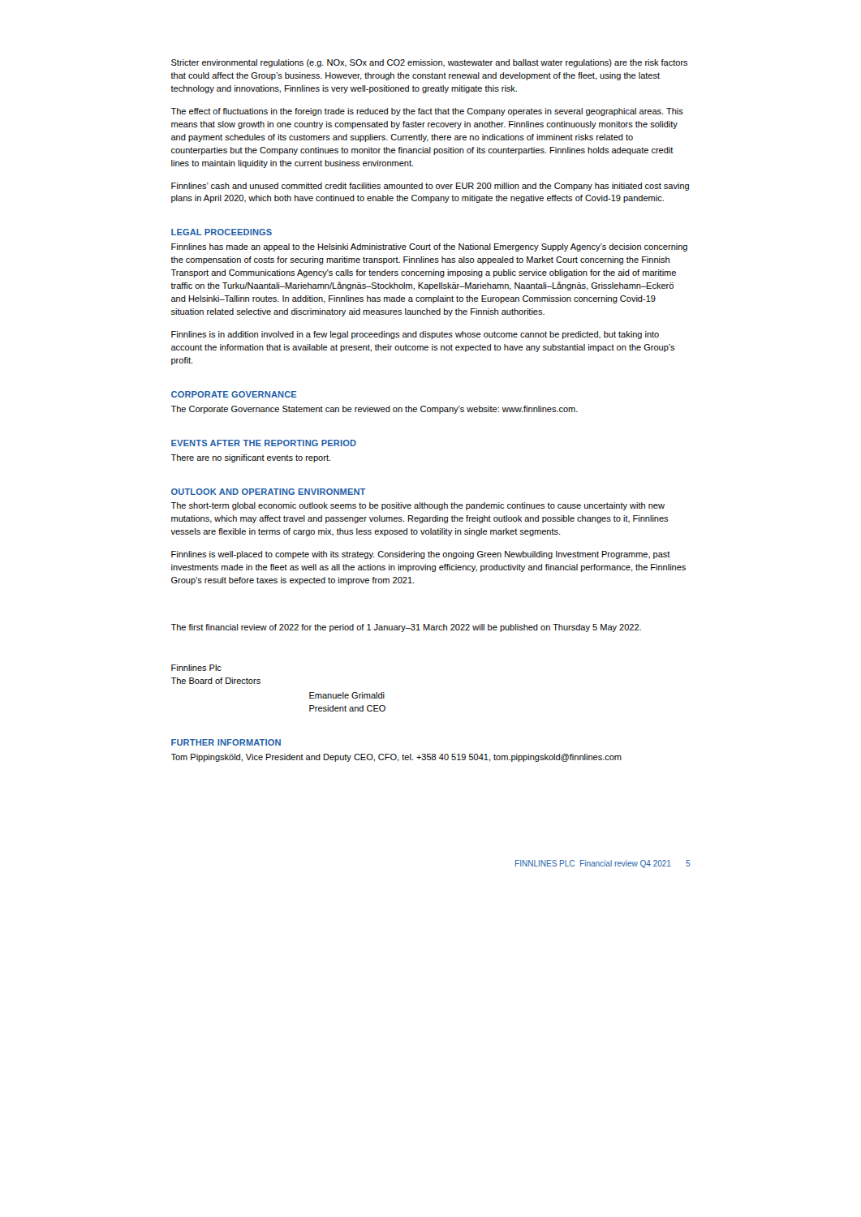Stricter environmental regulations (e.g. NOx, SOx and CO2 emission, wastewater and ballast water regulations) are the risk factors that could affect the Group’s business. However, through the constant renewal and development of the fleet, using the latest technology and innovations, Finnlines is very well-positioned to greatly mitigate this risk.
The effect of fluctuations in the foreign trade is reduced by the fact that the Company operates in several geographical areas. This means that slow growth in one country is compensated by faster recovery in another. Finnlines continuously monitors the solidity and payment schedules of its customers and suppliers. Currently, there are no indications of imminent risks related to counterparties but the Company continues to monitor the financial position of its counterparties. Finnlines holds adequate credit lines to maintain liquidity in the current business environment.
Finnlines’ cash and unused committed credit facilities amounted to over EUR 200 million and the Company has initiated cost saving plans in April 2020, which both have continued to enable the Company to mitigate the negative effects of Covid-19 pandemic.
LEGAL PROCEEDINGS
Finnlines has made an appeal to the Helsinki Administrative Court of the National Emergency Supply Agency’s decision concerning the compensation of costs for securing maritime transport. Finnlines has also appealed to Market Court concerning the Finnish Transport and Communications Agency's calls for tenders concerning imposing a public service obligation for the aid of maritime traffic on the Turku/Naantali–Mariehamn/Långnäs–Stockholm, Kapellskär–Mariehamn, Naantali–Långnäs, Grisslehamn–Eckerö and Helsinki–Tallinn routes. In addition, Finnlines has made a complaint to the European Commission concerning Covid-19 situation related selective and discriminatory aid measures launched by the Finnish authorities.
Finnlines is in addition involved in a few legal proceedings and disputes whose outcome cannot be predicted, but taking into account the information that is available at present, their outcome is not expected to have any substantial impact on the Group’s profit.
CORPORATE GOVERNANCE
The Corporate Governance Statement can be reviewed on the Company’s website: www.finnlines.com.
EVENTS AFTER THE REPORTING PERIOD
There are no significant events to report.
OUTLOOK AND OPERATING ENVIRONMENT
The short-term global economic outlook seems to be positive although the pandemic continues to cause uncertainty with new mutations, which may affect travel and passenger volumes. Regarding the freight outlook and possible changes to it, Finnlines vessels are flexible in terms of cargo mix, thus less exposed to volatility in single market segments.
Finnlines is well-placed to compete with its strategy. Considering the ongoing Green Newbuilding Investment Programme, past investments made in the fleet as well as all the actions in improving efficiency, productivity and financial performance, the Finnlines Group’s result before taxes is expected to improve from 2021.
The first financial review of 2022 for the period of 1 January–31 March 2022 will be published on Thursday 5 May 2022.
Finnlines Plc
The Board of Directors
Emanuele Grimaldi
President and CEO
FURTHER INFORMATION
Tom Pippingsköld, Vice President and Deputy CEO, CFO, tel. +358 40 519 5041, tom.pippingskold@finnlines.com
FINNLINES PLC Financial review Q4 20215